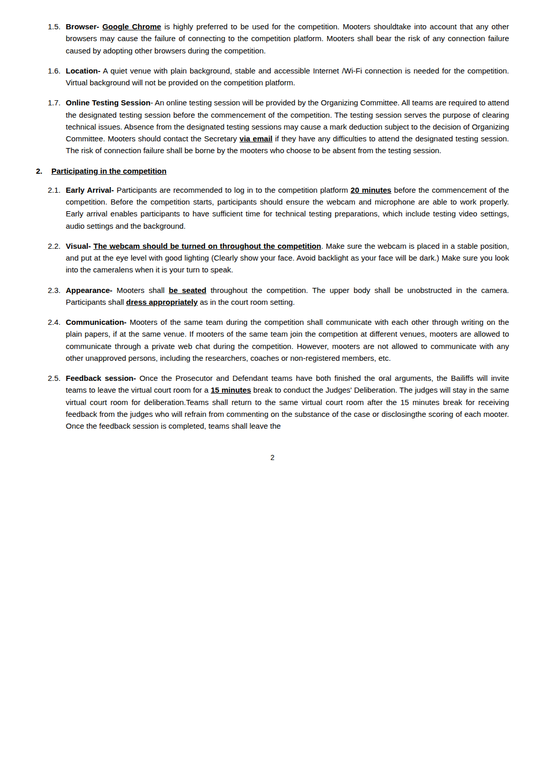Browser- Google Chrome is highly preferred to be used for the competition. Mooters shouldtake into account that any other browsers may cause the failure of connecting to the competition platform. Mooters shall bear the risk of any connection failure caused by adopting other browsers during the competition.
Location- A quiet venue with plain background, stable and accessible Internet /Wi-Fi connection is needed for the competition. Virtual background will not be provided on the competition platform.
Online Testing Session- An online testing session will be provided by the Organizing Committee. All teams are required to attend the designated testing session before the commencement of the competition. The testing session serves the purpose of clearing technical issues. Absence from the designated testing sessions may cause a mark deduction subject to the decision of Organizing Committee. Mooters should contact the Secretary via email if they have any difficulties to attend the designated testing session. The risk of connection failure shall be borne by the mooters who choose to be absent from the testing session.
Participating in the competition
Early Arrival- Participants are recommended to log in to the competition platform 20 minutes before the commencement of the competition. Before the competition starts, participants should ensure the webcam and microphone are able to work properly. Early arrival enables participants to have sufficient time for technical testing preparations, which include testing video settings, audio settings and the background.
Visual- The webcam should be turned on throughout the competition. Make sure the webcam is placed in a stable position, and put at the eye level with good lighting (Clearly show your face. Avoid backlight as your face will be dark.) Make sure you look into the cameralens when it is your turn to speak.
Appearance- Mooters shall be seated throughout the competition. The upper body shall be unobstructed in the camera. Participants shall dress appropriately as in the court room setting.
Communication- Mooters of the same team during the competition shall communicate with each other through writing on the plain papers, if at the same venue. If mooters of the same team join the competition at different venues, mooters are allowed to communicate through a private web chat during the competition. However, mooters are not allowed to communicate with any other unapproved persons, including the researchers, coaches or non-registered members, etc.
Feedback session- Once the Prosecutor and Defendant teams have both finished the oral arguments, the Bailiffs will invite teams to leave the virtual court room for a 15 minutes break to conduct the Judges' Deliberation. The judges will stay in the same virtual court room for deliberation.Teams shall return to the same virtual court room after the 15 minutes break for receiving feedback from the judges who will refrain from commenting on the substance of the case or disclosingthe scoring of each mooter. Once the feedback session is completed, teams shall leave the
2